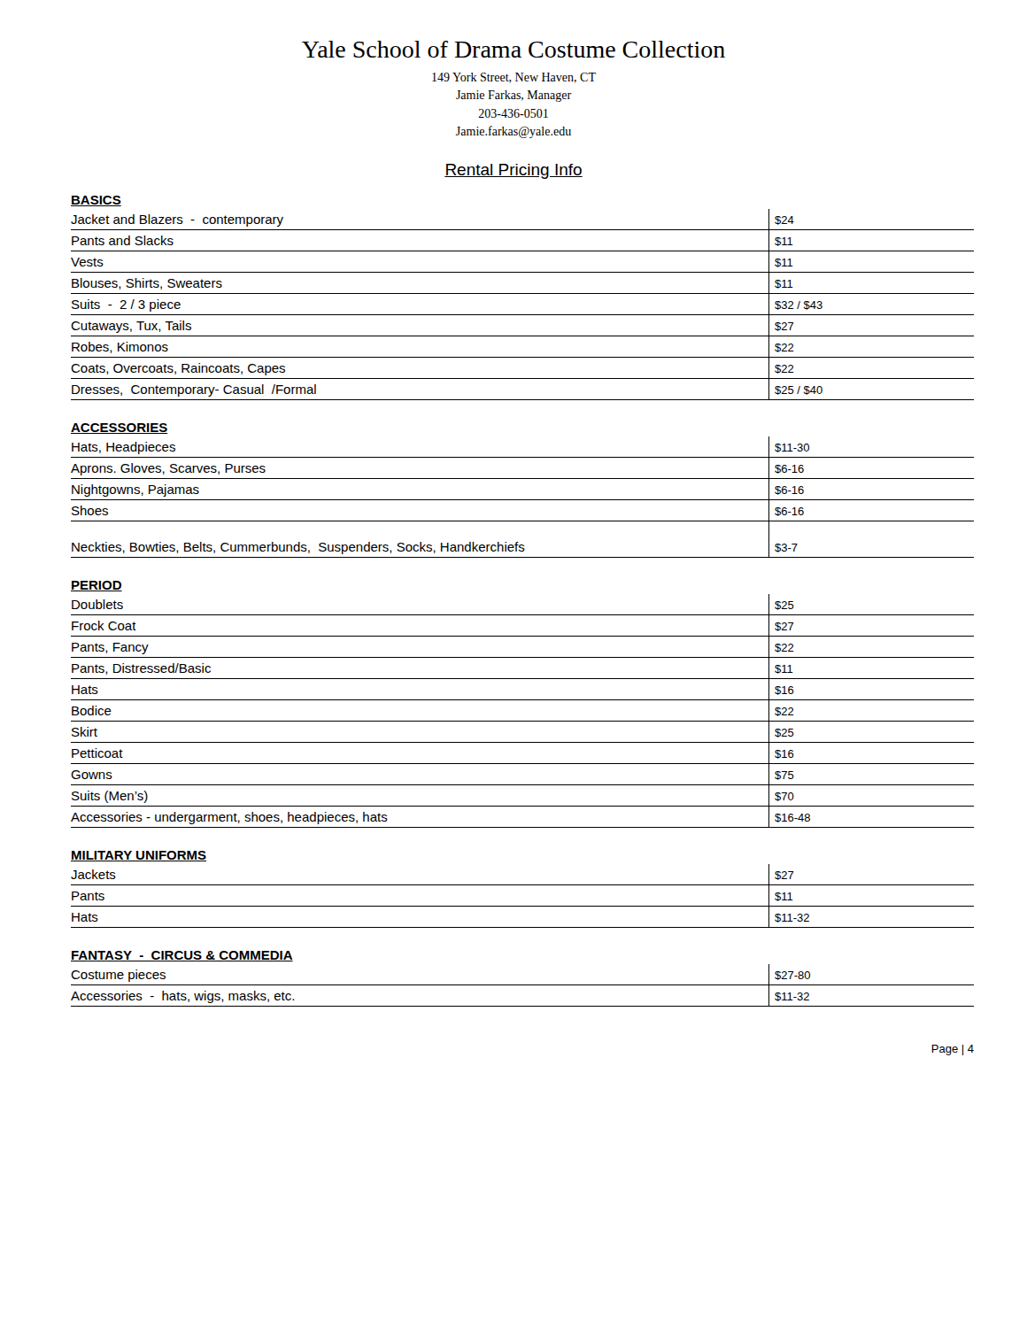Yale School of Drama Costume Collection
149 York Street, New Haven, CT
Jamie Farkas, Manager
203-436-0501
Jamie.farkas@yale.edu
Rental Pricing Info
BASICS
| Jacket and Blazers - contemporary | $24 |
| Pants and Slacks | $11 |
| Vests | $11 |
| Blouses, Shirts, Sweaters | $11 |
| Suits - 2 / 3 piece | $32 / $43 |
| Cutaways, Tux, Tails | $27 |
| Robes, Kimonos | $22 |
| Coats, Overcoats, Raincoats, Capes | $22 |
| Dresses, Contemporary- Casual /Formal | $25 / $40 |
ACCESSORIES
| Hats, Headpieces | $11-30 |
| Aprons. Gloves, Scarves, Purses | $6-16 |
| Nightgowns, Pajamas | $6-16 |
| Shoes | $6-16 |
| Neckties, Bowties, Belts, Cummerbunds, Suspenders, Socks, Handkerchiefs | $3-7 |
PERIOD
| Doublets | $25 |
| Frock Coat | $27 |
| Pants, Fancy | $22 |
| Pants, Distressed/Basic | $11 |
| Hats | $16 |
| Bodice | $22 |
| Skirt | $25 |
| Petticoat | $16 |
| Gowns | $75 |
| Suits (Men’s) | $70 |
| Accessories - undergarment, shoes, headpieces, hats | $16-48 |
MILITARY UNIFORMS
| Jackets | $27 |
| Pants | $11 |
| Hats | $11-32 |
FANTASY - CIRCUS & COMMEDIA
| Costume pieces | $27-80 |
| Accessories - hats, wigs, masks, etc. | $11-32 |
Page | 4